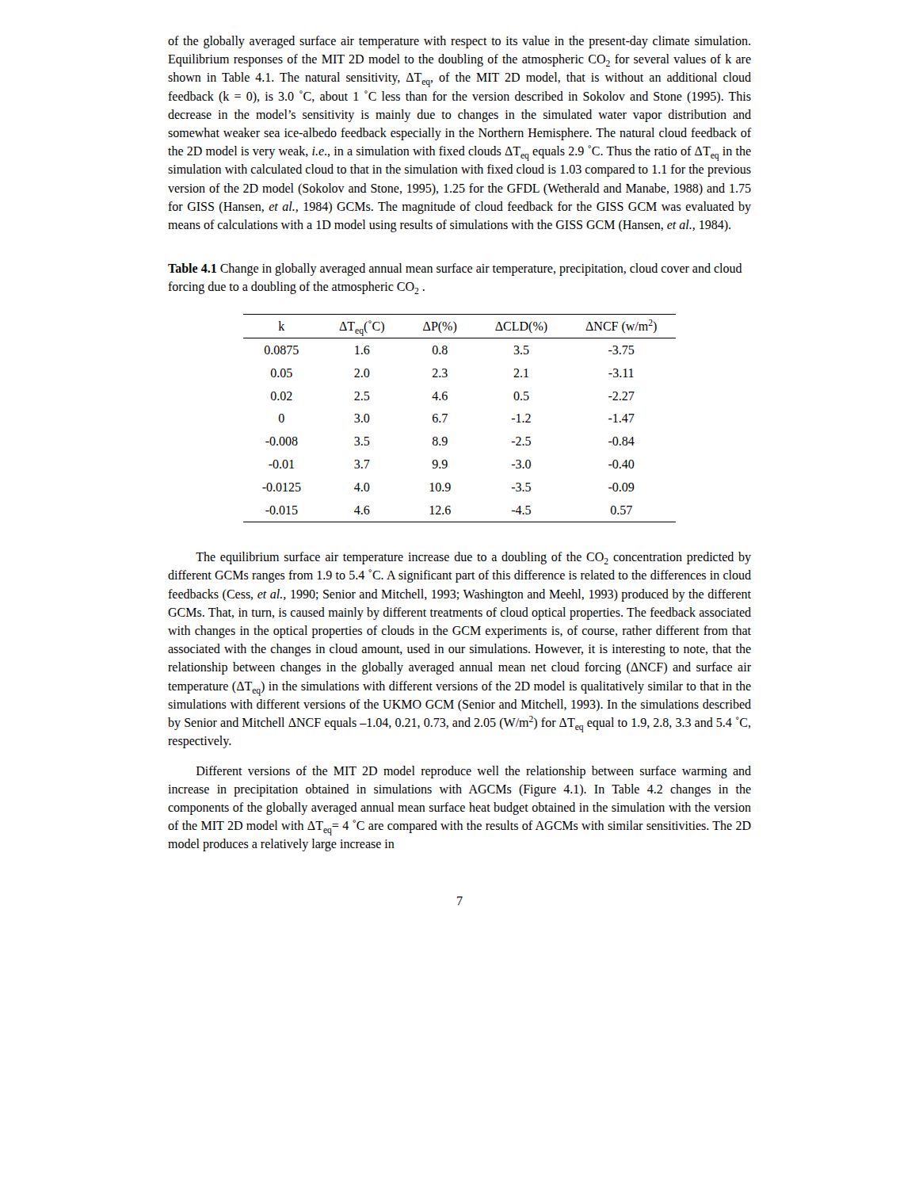of the globally averaged surface air temperature with respect to its value in the present-day climate simulation. Equilibrium responses of the MIT 2D model to the doubling of the atmospheric CO2 for several values of k are shown in Table 4.1. The natural sensitivity, ΔTeq, of the MIT 2D model, that is without an additional cloud feedback (k = 0), is 3.0 ˚C, about 1 ˚C less than for the version described in Sokolov and Stone (1995). This decrease in the model’s sensitivity is mainly due to changes in the simulated water vapor distribution and somewhat weaker sea ice-albedo feedback especially in the Northern Hemisphere. The natural cloud feedback of the 2D model is very weak, i.e., in a simulation with fixed clouds ΔTeq equals 2.9 ˚C. Thus the ratio of ΔTeq in the simulation with calculated cloud to that in the simulation with fixed cloud is 1.03 compared to 1.1 for the previous version of the 2D model (Sokolov and Stone, 1995), 1.25 for the GFDL (Wetherald and Manabe, 1988) and 1.75 for GISS (Hansen, et al., 1984) GCMs. The magnitude of cloud feedback for the GISS GCM was evaluated by means of calculations with a 1D model using results of simulations with the GISS GCM (Hansen, et al., 1984).
Table 4.1 Change in globally averaged annual mean surface air temperature, precipitation, cloud cover and cloud forcing due to a doubling of the atmospheric CO2 .
| k | ΔT eq (˚C) | ΔP(%) | ΔCLD(%) | ΔNCF (w/m 2 ) |
| --- | --- | --- | --- | --- |
| 0.0875 | 1.6 | 0.8 | 3.5 | -3.75 |
| 0.05 | 2.0 | 2.3 | 2.1 | -3.11 |
| 0.02 | 2.5 | 4.6 | 0.5 | -2.27 |
| 0 | 3.0 | 6.7 | -1.2 | -1.47 |
| -0.008 | 3.5 | 8.9 | -2.5 | -0.84 |
| -0.01 | 3.7 | 9.9 | -3.0 | -0.40 |
| -0.0125 | 4.0 | 10.9 | -3.5 | -0.09 |
| -0.015 | 4.6 | 12.6 | -4.5 | 0.57 |
The equilibrium surface air temperature increase due to a doubling of the CO2 concentration predicted by different GCMs ranges from 1.9 to 5.4 ˚C. A significant part of this difference is related to the differences in cloud feedbacks (Cess, et al., 1990; Senior and Mitchell, 1993; Washington and Meehl, 1993) produced by the different GCMs. That, in turn, is caused mainly by different treatments of cloud optical properties. The feedback associated with changes in the optical properties of clouds in the GCM experiments is, of course, rather different from that associated with the changes in cloud amount, used in our simulations. However, it is interesting to note, that the relationship between changes in the globally averaged annual mean net cloud forcing (ΔNCF) and surface air temperature (ΔTeq) in the simulations with different versions of the 2D model is qualitatively similar to that in the simulations with different versions of the UKMO GCM (Senior and Mitchell, 1993). In the simulations described by Senior and Mitchell ΔNCF equals –1.04, 0.21, 0.73, and 2.05 (W/m2) for ΔTeq equal to 1.9, 2.8, 3.3 and 5.4 ˚C, respectively.
Different versions of the MIT 2D model reproduce well the relationship between surface warming and increase in precipitation obtained in simulations with AGCMs (Figure 4.1). In Table 4.2 changes in the components of the globally averaged annual mean surface heat budget obtained in the simulation with the version of the MIT 2D model with ΔTeq= 4 ˚C are compared with the results of AGCMs with similar sensitivities. The 2D model produces a relatively large increase in
7